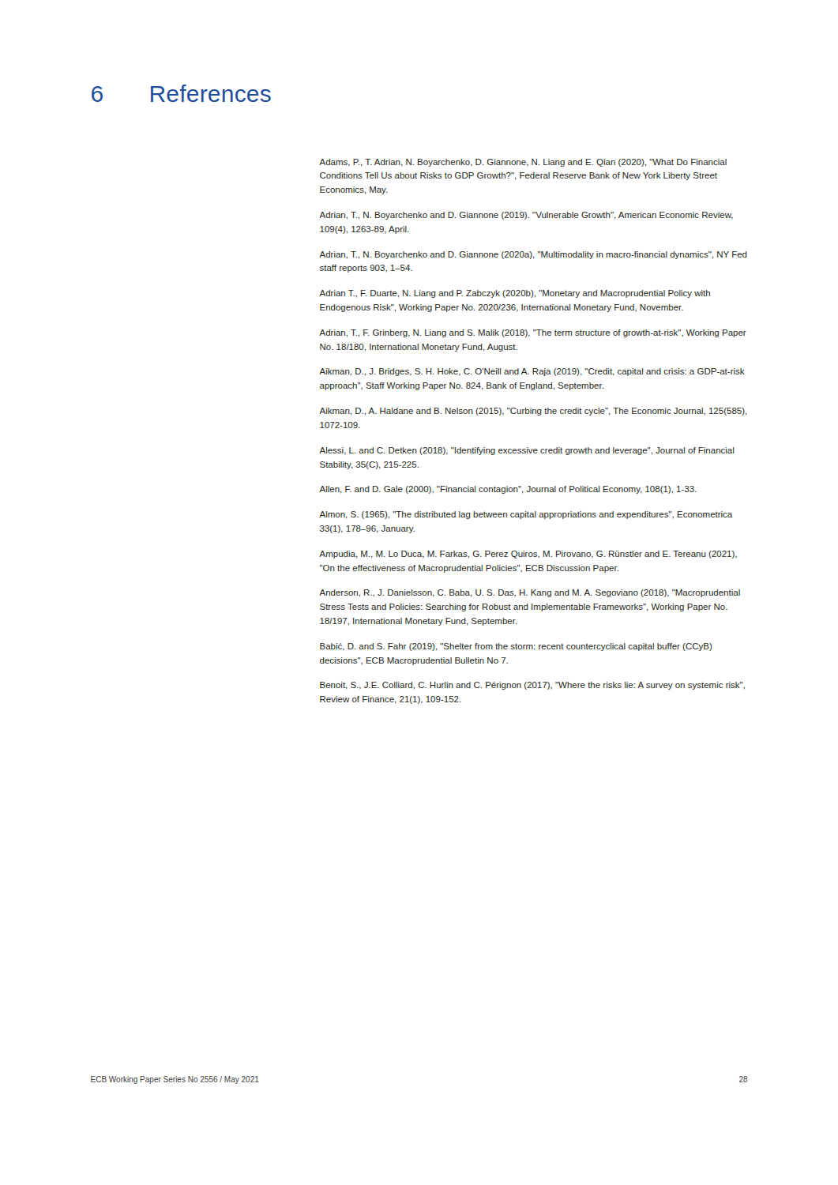6
References
Adams, P., T. Adrian, N. Boyarchenko, D. Giannone, N. Liang and E. Qian (2020), "What Do Financial Conditions Tell Us about Risks to GDP Growth?", Federal Reserve Bank of New York Liberty Street Economics, May.
Adrian, T., N. Boyarchenko and D. Giannone (2019). "Vulnerable Growth", American Economic Review, 109(4), 1263-89, April.
Adrian, T., N. Boyarchenko and D. Giannone (2020a), "Multimodality in macro-financial dynamics", NY Fed staff reports 903, 1–54.
Adrian T., F. Duarte, N. Liang and P. Zabczyk (2020b), "Monetary and Macroprudential Policy with Endogenous Risk", Working Paper No. 2020/236, International Monetary Fund, November.
Adrian, T., F. Grinberg, N. Liang and S. Malik (2018), "The term structure of growth-at-risk", Working Paper No. 18/180, International Monetary Fund, August.
Aikman, D., J. Bridges, S. H. Hoke, C. O'Neill and A. Raja (2019), "Credit, capital and crisis: a GDP-at-risk approach", Staff Working Paper No. 824, Bank of England, September.
Aikman, D., A. Haldane and B. Nelson (2015), "Curbing the credit cycle", The Economic Journal, 125(585), 1072-109.
Alessi, L. and C. Detken (2018), "Identifying excessive credit growth and leverage", Journal of Financial Stability, 35(C), 215-225.
Allen, F. and D. Gale (2000), "Financial contagion", Journal of Political Economy, 108(1), 1-33.
Almon, S. (1965), "The distributed lag between capital appropriations and expenditures", Econometrica 33(1), 178–96, January.
Ampudia, M., M. Lo Duca, M. Farkas, G. Perez Quiros, M. Pirovano, G. Rünstler and E. Tereanu (2021), "On the effectiveness of Macroprudential Policies", ECB Discussion Paper.
Anderson, R., J. Danielsson, C. Baba, U. S. Das, H. Kang and M. A. Segoviano (2018), "Macroprudential Stress Tests and Policies: Searching for Robust and Implementable Frameworks", Working Paper No. 18/197, International Monetary Fund, September.
Babić, D. and S. Fahr (2019), "Shelter from the storm: recent countercyclical capital buffer (CCyB) decisions", ECB Macroprudential Bulletin No 7.
Benoit, S., J.E. Colliard, C. Hurlin and C. Pérignon (2017), "Where the risks lie: A survey on systemic risk", Review of Finance, 21(1), 109-152.
ECB Working Paper Series No 2556 / May 2021
28